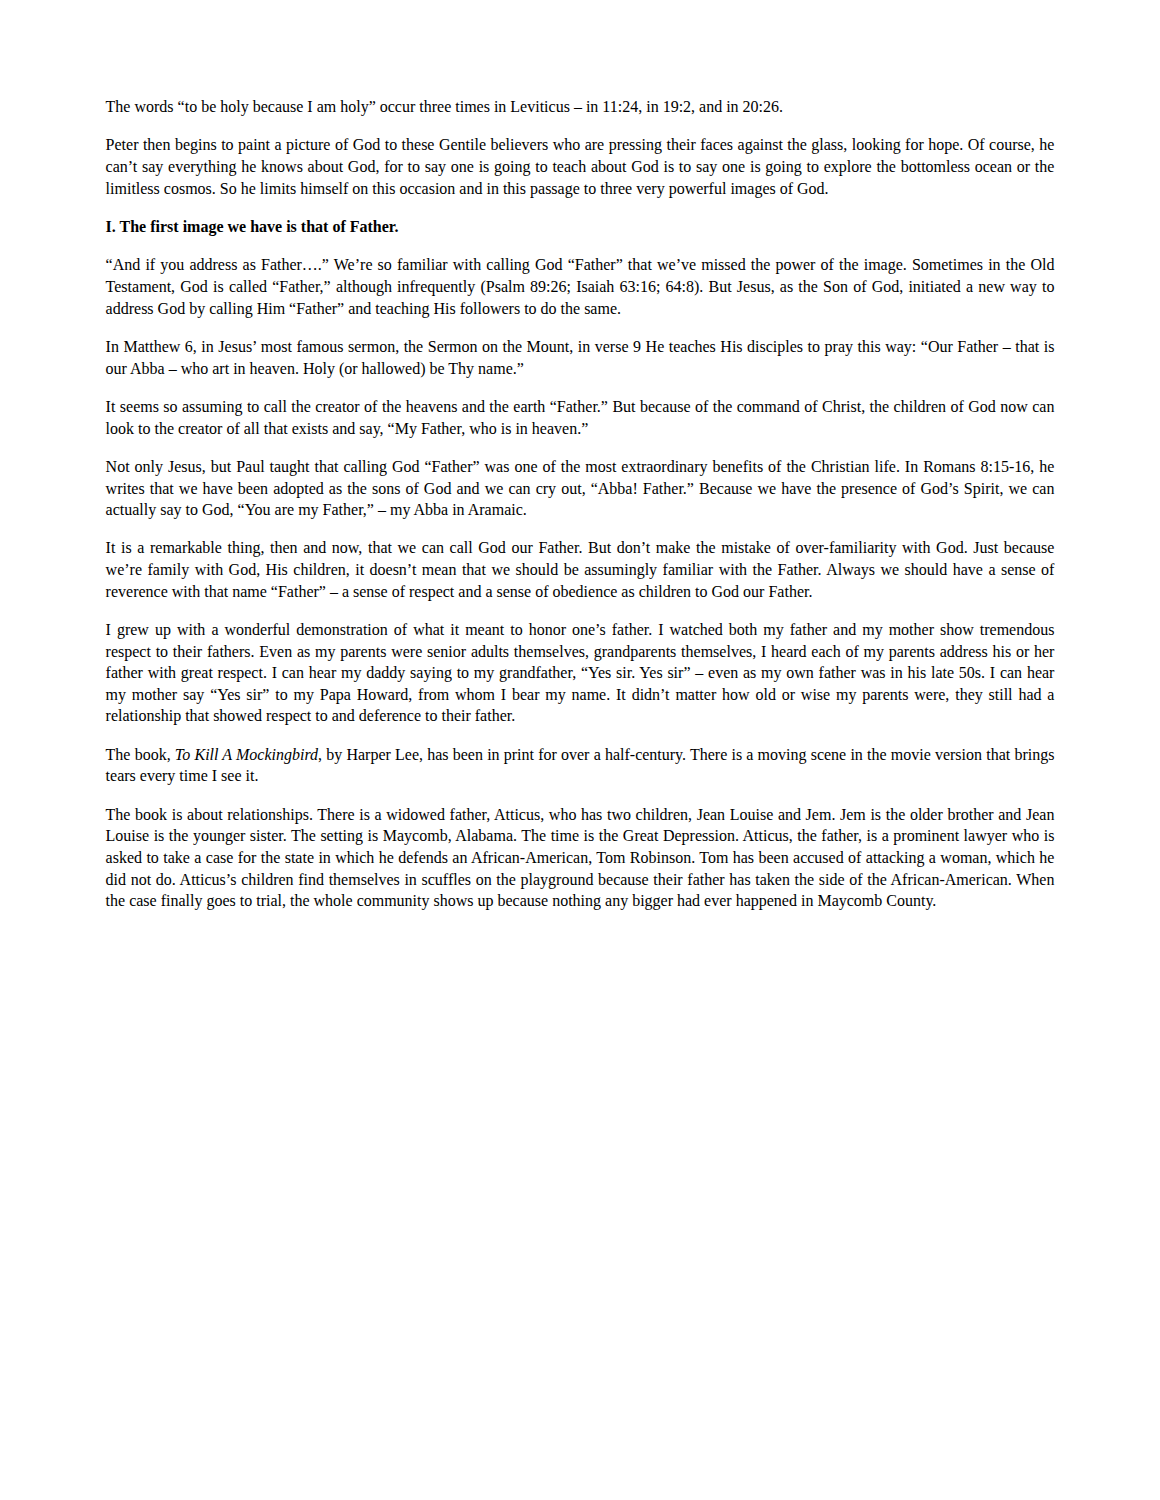The words “to be holy because I am holy” occur three times in Leviticus – in 11:24, in 19:2, and in 20:26.
Peter then begins to paint a picture of God to these Gentile believers who are pressing their faces against the glass, looking for hope. Of course, he can’t say everything he knows about God, for to say one is going to teach about God is to say one is going to explore the bottomless ocean or the limitless cosmos. So he limits himself on this occasion and in this passage to three very powerful images of God.
I. The first image we have is that of Father.
“And if you address as Father….” We’re so familiar with calling God “Father” that we’ve missed the power of the image. Sometimes in the Old Testament, God is called “Father,” although infrequently (Psalm 89:26; Isaiah 63:16; 64:8). But Jesus, as the Son of God, initiated a new way to address God by calling Him “Father” and teaching His followers to do the same.
In Matthew 6, in Jesus’ most famous sermon, the Sermon on the Mount, in verse 9 He teaches His disciples to pray this way: “Our Father – that is our Abba – who art in heaven. Holy (or hallowed) be Thy name.”
It seems so assuming to call the creator of the heavens and the earth “Father.” But because of the command of Christ, the children of God now can look to the creator of all that exists and say, “My Father, who is in heaven.”
Not only Jesus, but Paul taught that calling God “Father” was one of the most extraordinary benefits of the Christian life. In Romans 8:15-16, he writes that we have been adopted as the sons of God and we can cry out, “Abba! Father.” Because we have the presence of God’s Spirit, we can actually say to God, “You are my Father,” – my Abba in Aramaic.
It is a remarkable thing, then and now, that we can call God our Father. But don’t make the mistake of over-familiarity with God. Just because we’re family with God, His children, it doesn’t mean that we should be assumingly familiar with the Father. Always we should have a sense of reverence with that name “Father” – a sense of respect and a sense of obedience as children to God our Father.
I grew up with a wonderful demonstration of what it meant to honor one’s father. I watched both my father and my mother show tremendous respect to their fathers. Even as my parents were senior adults themselves, grandparents themselves, I heard each of my parents address his or her father with great respect. I can hear my daddy saying to my grandfather, “Yes sir. Yes sir” – even as my own father was in his late 50s. I can hear my mother say “Yes sir” to my Papa Howard, from whom I bear my name. It didn’t matter how old or wise my parents were, they still had a relationship that showed respect to and deference to their father.
The book, To Kill A Mockingbird, by Harper Lee, has been in print for over a half-century. There is a moving scene in the movie version that brings tears every time I see it.
The book is about relationships. There is a widowed father, Atticus, who has two children, Jean Louise and Jem. Jem is the older brother and Jean Louise is the younger sister. The setting is Maycomb, Alabama. The time is the Great Depression. Atticus, the father, is a prominent lawyer who is asked to take a case for the state in which he defends an African-American, Tom Robinson. Tom has been accused of attacking a woman, which he did not do. Atticus’s children find themselves in scuffles on the playground because their father has taken the side of the African-American. When the case finally goes to trial, the whole community shows up because nothing any bigger had ever happened in Maycomb County.